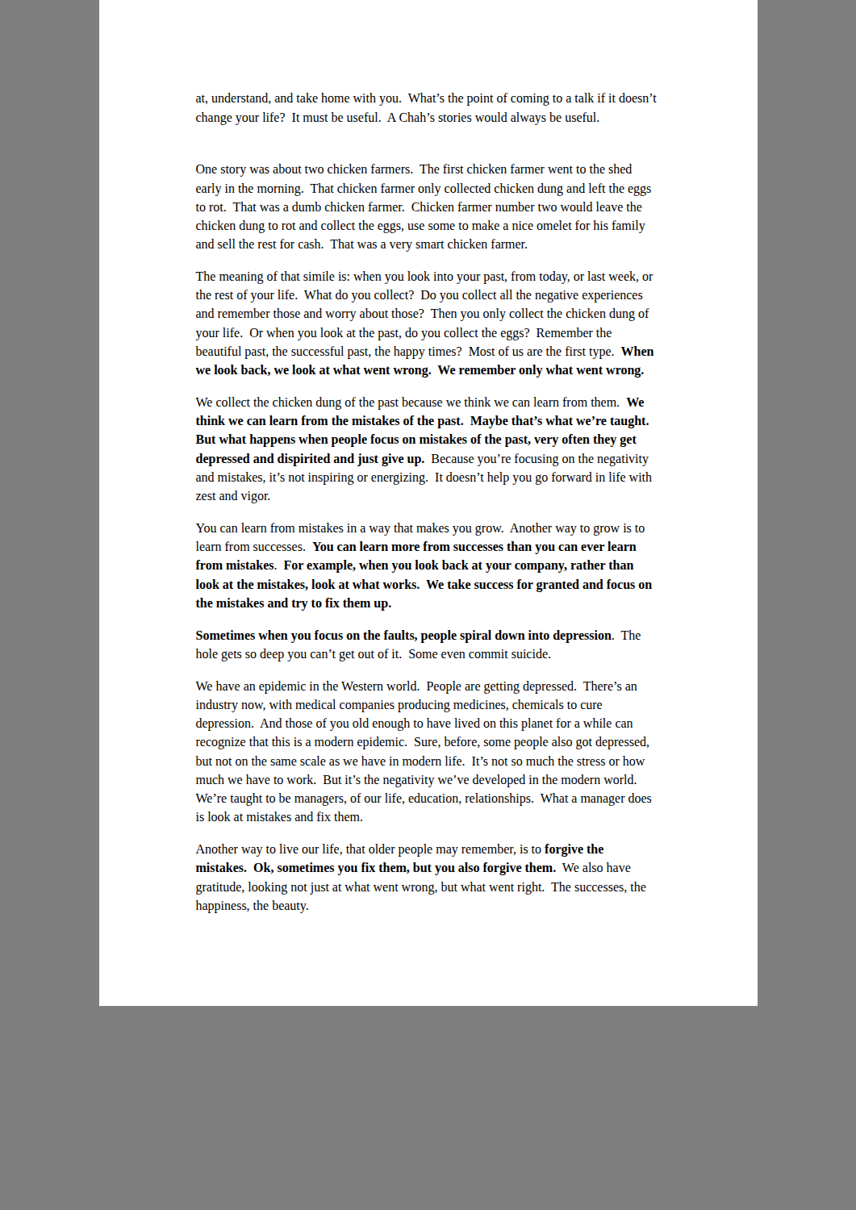at, understand, and take home with you. What’s the point of coming to a talk if it doesn’t change your life? It must be useful. A Chah’s stories would always be useful.
One story was about two chicken farmers. The first chicken farmer went to the shed early in the morning. That chicken farmer only collected chicken dung and left the eggs to rot. That was a dumb chicken farmer. Chicken farmer number two would leave the chicken dung to rot and collect the eggs, use some to make a nice omelet for his family and sell the rest for cash. That was a very smart chicken farmer.
The meaning of that simile is: when you look into your past, from today, or last week, or the rest of your life. What do you collect? Do you collect all the negative experiences and remember those and worry about those? Then you only collect the chicken dung of your life. Or when you look at the past, do you collect the eggs? Remember the beautiful past, the successful past, the happy times? Most of us are the first type. When we look back, we look at what went wrong. We remember only what went wrong.
We collect the chicken dung of the past because we think we can learn from them. We think we can learn from the mistakes of the past. Maybe that’s what we’re taught. But what happens when people focus on mistakes of the past, very often they get depressed and dispirited and just give up. Because you’re focusing on the negativity and mistakes, it’s not inspiring or energizing. It doesn’t help you go forward in life with zest and vigor.
You can learn from mistakes in a way that makes you grow. Another way to grow is to learn from successes. You can learn more from successes than you can ever learn from mistakes. For example, when you look back at your company, rather than look at the mistakes, look at what works. We take success for granted and focus on the mistakes and try to fix them up.
Sometimes when you focus on the faults, people spiral down into depression. The hole gets so deep you can’t get out of it. Some even commit suicide.
We have an epidemic in the Western world. People are getting depressed. There’s an industry now, with medical companies producing medicines, chemicals to cure depression. And those of you old enough to have lived on this planet for a while can recognize that this is a modern epidemic. Sure, before, some people also got depressed, but not on the same scale as we have in modern life. It’s not so much the stress or how much we have to work. But it’s the negativity we’ve developed in the modern world. We’re taught to be managers, of our life, education, relationships. What a manager does is look at mistakes and fix them.
Another way to live our life, that older people may remember, is to forgive the mistakes. Ok, sometimes you fix them, but you also forgive them. We also have gratitude, looking not just at what went wrong, but what went right. The successes, the happiness, the beauty.